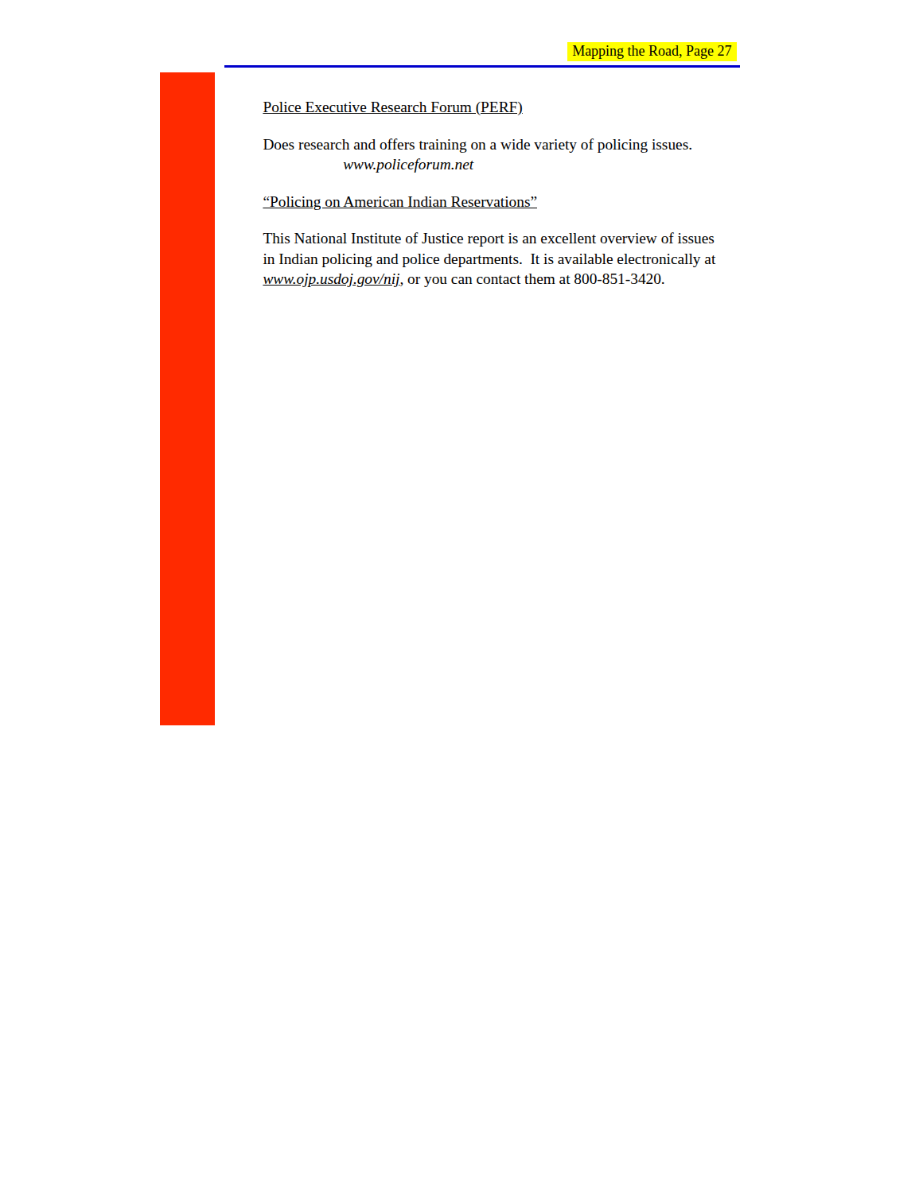Mapping the Road, Page 27
Police Executive Research Forum (PERF)
Does research and offers training on a wide variety of policing issues. www.policeforum.net
“Policing on American Indian Reservations”
This National Institute of Justice report is an excellent overview of issues in Indian policing and police departments. It is available electronically at www.ojp.usdoj.gov/nij, or you can contact them at 800-851-3420.